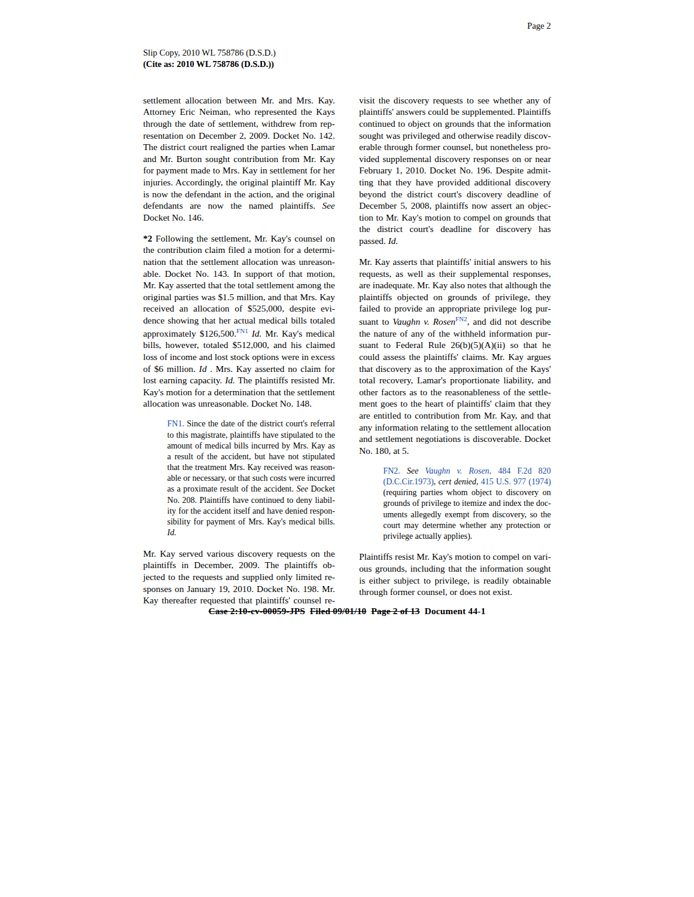Page 2
Slip Copy, 2010 WL 758786 (D.S.D.)
(Cite as: 2010 WL 758786 (D.S.D.))
settlement allocation between Mr. and Mrs. Kay. Attorney Eric Neiman, who represented the Kays through the date of settlement, withdrew from representation on December 2, 2009. Docket No. 142. The district court realigned the parties when Lamar and Mr. Burton sought contribution from Mr. Kay for payment made to Mrs. Kay in settlement for her injuries. Accordingly, the original plaintiff Mr. Kay is now the defendant in the action, and the original defendants are now the named plaintiffs. See Docket No. 146.
*2 Following the settlement, Mr. Kay's counsel on the contribution claim filed a motion for a determination that the settlement allocation was unreasonable. Docket No. 143. In support of that motion, Mr. Kay asserted that the total settlement among the original parties was $1.5 million, and that Mrs. Kay received an allocation of $525,000, despite evidence showing that her actual medical bills totaled approximately $126,500.FN1 Id. Mr. Kay's medical bills, however, totaled $512,000, and his claimed loss of income and lost stock options were in excess of $6 million. Id . Mrs. Kay asserted no claim for lost earning capacity. Id. The plaintiffs resisted Mr. Kay's motion for a determination that the settlement allocation was unreasonable. Docket No. 148.
FN1. Since the date of the district court's referral to this magistrate, plaintiffs have stipulated to the amount of medical bills incurred by Mrs. Kay as a result of the accident, but have not stipulated that the treatment Mrs. Kay received was reasonable or necessary, or that such costs were incurred as a proximate result of the accident. See Docket No. 208. Plaintiffs have continued to deny liability for the accident itself and have denied responsibility for payment of Mrs. Kay's medical bills. Id.
Mr. Kay served various discovery requests on the plaintiffs in December, 2009. The plaintiffs objected to the requests and supplied only limited responses on January 19, 2010. Docket No. 198. Mr. Kay thereafter requested that plaintiffs' counsel revisit the discovery requests to see whether any of plaintiffs' answers could be supplemented. Plaintiffs continued to object on grounds that the information sought was privileged and otherwise readily discoverable through former counsel, but nonetheless provided supplemental discovery responses on or near February 1, 2010. Docket No. 196. Despite admitting that they have provided additional discovery beyond the district court's discovery deadline of December 5, 2008, plaintiffs now assert an objection to Mr. Kay's motion to compel on grounds that the district court's deadline for discovery has passed. Id.
Mr. Kay asserts that plaintiffs' initial answers to his requests, as well as their supplemental responses, are inadequate. Mr. Kay also notes that although the plaintiffs objected on grounds of privilege, they failed to provide an appropriate privilege log pursuant to Vaughn v. Rosen FN2, and did not describe the nature of any of the withheld information pursuant to Federal Rule 26(b)(5)(A)(ii) so that he could assess the plaintiffs' claims. Mr. Kay argues that discovery as to the approximation of the Kays' total recovery, Lamar's proportionate liability, and other factors as to the reasonableness of the settlement goes to the heart of plaintiffs' claim that they are entitled to contribution from Mr. Kay, and that any information relating to the settlement allocation and settlement negotiations is discoverable. Docket No. 180, at 5.
FN2. See Vaughn v. Rosen, 484 F.2d 820 (D.C.Cir.1973), cert denied, 415 U.S. 977 (1974) (requiring parties whom object to discovery on grounds of privilege to itemize and index the documents allegedly exempt from discovery, so the court may determine whether any protection or privilege actually applies).
Plaintiffs resist Mr. Kay's motion to compel on various grounds, including that the information sought is either subject to privilege, is readily obtainable through former counsel, or does not exist.
Case 2:10-cv-00059-JPS Filed 09/01/10 Page 2 of 13 Document 44-1